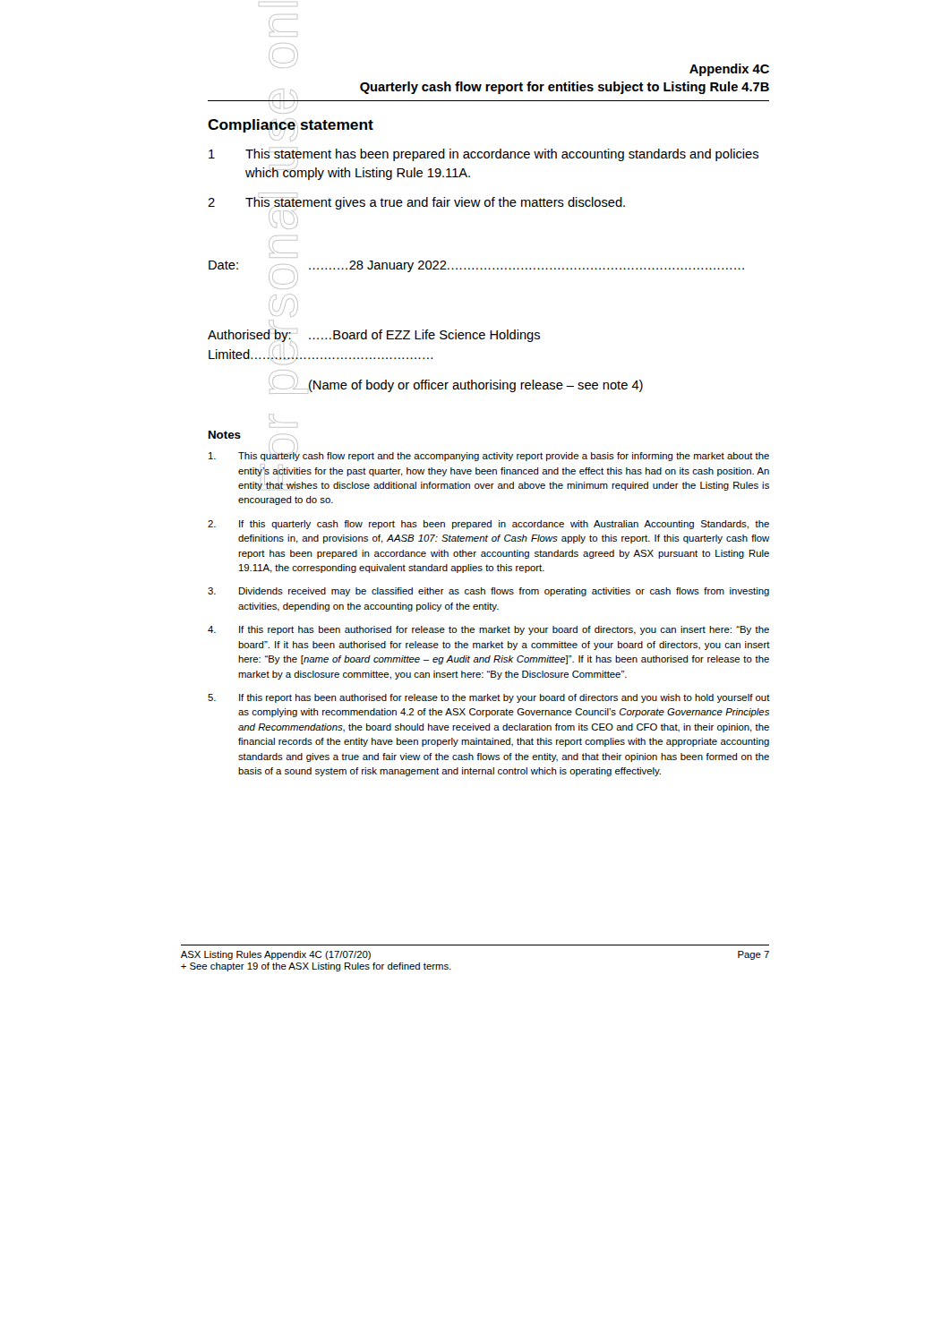For personal use only
Appendix 4C
Quarterly cash flow report for entities subject to Listing Rule 4.7B
Compliance statement
1 This statement has been prepared in accordance with accounting standards and policies which comply with Listing Rule 19.11A.
2 This statement gives a true and fair view of the matters disclosed.
Date:.......... 28 January 2022.........................................................................
Authorised by:...... Board of EZZ Life Science Holdings Limited.............................................
(Name of body or officer authorising release – see note 4)
Notes
1. This quarterly cash flow report and the accompanying activity report provide a basis for informing the market about the entity’s activities for the past quarter, how they have been financed and the effect this has had on its cash position. An entity that wishes to disclose additional information over and above the minimum required under the Listing Rules is encouraged to do so.
2. If this quarterly cash flow report has been prepared in accordance with Australian Accounting Standards, the definitions in, and provisions of, AASB 107: Statement of Cash Flows apply to this report. If this quarterly cash flow report has been prepared in accordance with other accounting standards agreed by ASX pursuant to Listing Rule 19.11A, the corresponding equivalent standard applies to this report.
3. Dividends received may be classified either as cash flows from operating activities or cash flows from investing activities, depending on the accounting policy of the entity.
4. If this report has been authorised for release to the market by your board of directors, you can insert here: “By the board”. If it has been authorised for release to the market by a committee of your board of directors, you can insert here: “By the [name of board committee – eg Audit and Risk Committee]”. If it has been authorised for release to the market by a disclosure committee, you can insert here: “By the Disclosure Committee”.
5. If this report has been authorised for release to the market by your board of directors and you wish to hold yourself out as complying with recommendation 4.2 of the ASX Corporate Governance Council’s Corporate Governance Principles and Recommendations, the board should have received a declaration from its CEO and CFO that, in their opinion, the financial records of the entity have been properly maintained, that this report complies with the appropriate accounting standards and gives a true and fair view of the cash flows of the entity, and that their opinion has been formed on the basis of a sound system of risk management and internal control which is operating effectively.
ASX Listing Rules Appendix 4C (17/07/20)
Page 7
+ See chapter 19 of the ASX Listing Rules for defined terms.